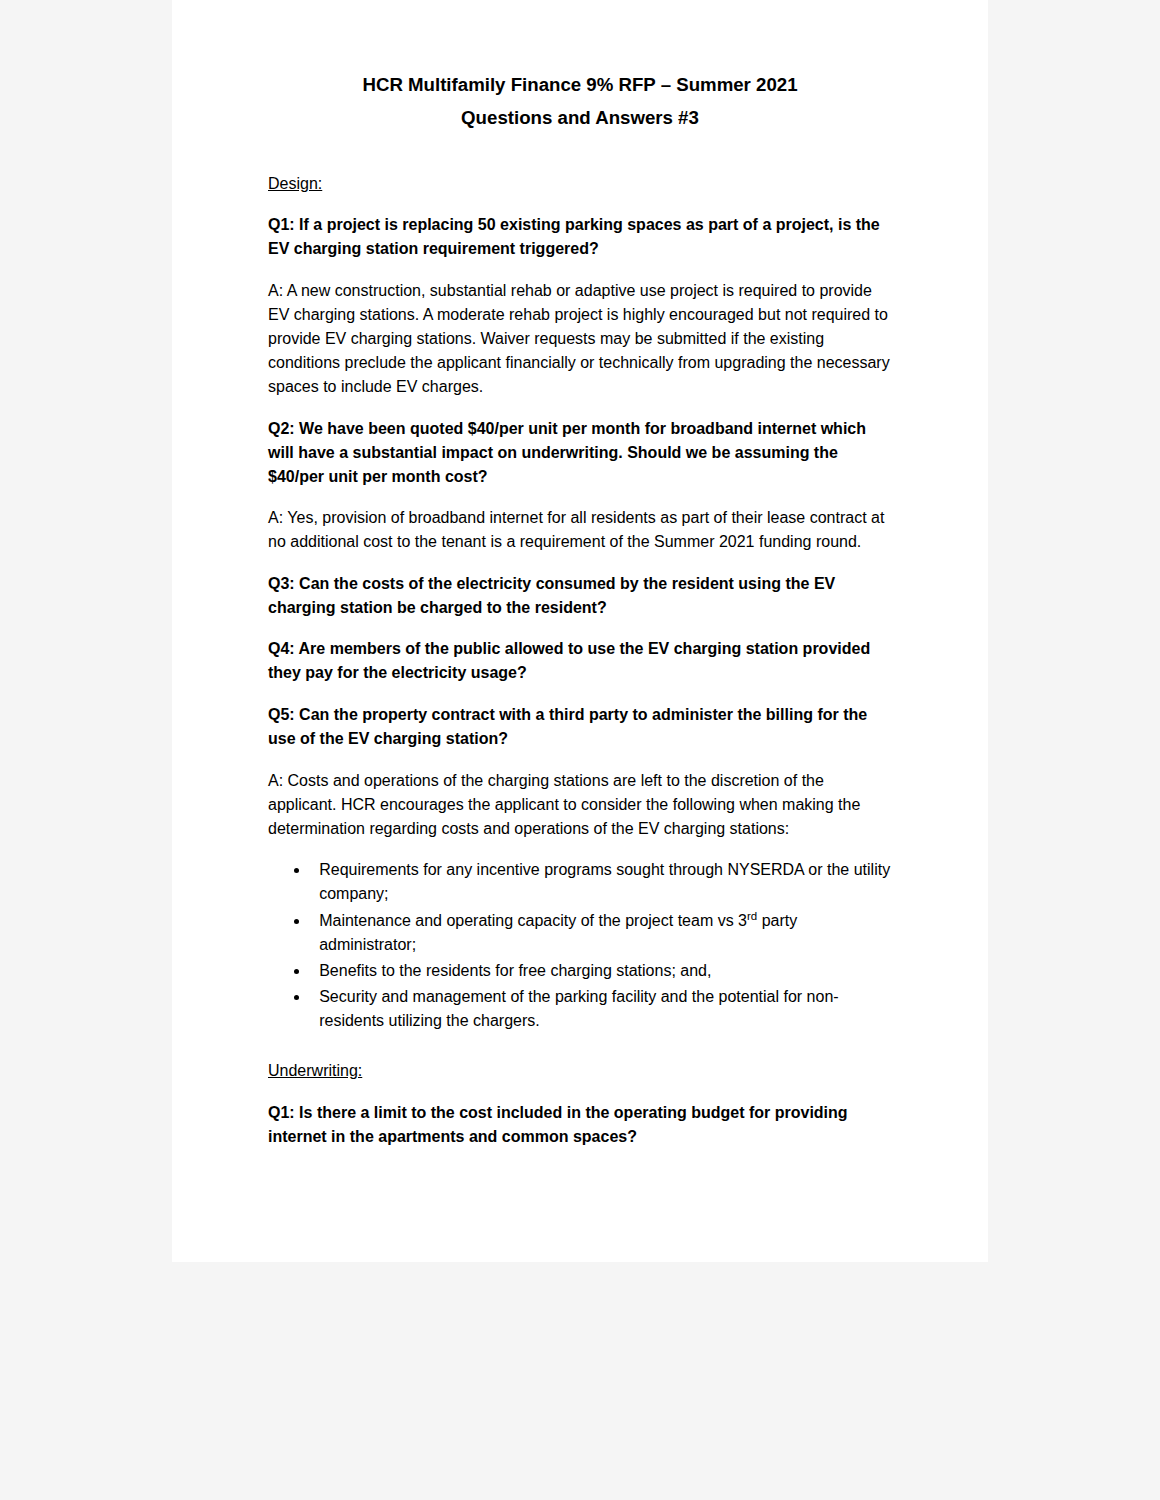HCR Multifamily Finance 9% RFP – Summer 2021
Questions and Answers #3
Design:
Q1: If a project is replacing 50 existing parking spaces as part of a project, is the EV charging station requirement triggered?
A: A new construction, substantial rehab or adaptive use project is required to provide EV charging stations. A moderate rehab project is highly encouraged but not required to provide EV charging stations. Waiver requests may be submitted if the existing conditions preclude the applicant financially or technically from upgrading the necessary spaces to include EV charges.
Q2: We have been quoted $40/per unit per month for broadband internet which will have a substantial impact on underwriting. Should we be assuming the $40/per unit per month cost?
A: Yes, provision of broadband internet for all residents as part of their lease contract at no additional cost to the tenant is a requirement of the Summer 2021 funding round.
Q3: Can the costs of the electricity consumed by the resident using the EV charging station be charged to the resident?
Q4: Are members of the public allowed to use the EV charging station provided they pay for the electricity usage?
Q5: Can the property contract with a third party to administer the billing for the use of the EV charging station?
A: Costs and operations of the charging stations are left to the discretion of the applicant. HCR encourages the applicant to consider the following when making the determination regarding costs and operations of the EV charging stations:
Requirements for any incentive programs sought through NYSERDA or the utility company;
Maintenance and operating capacity of the project team vs 3rd party administrator;
Benefits to the residents for free charging stations; and,
Security and management of the parking facility and the potential for non-residents utilizing the chargers.
Underwriting:
Q1: Is there a limit to the cost included in the operating budget for providing internet in the apartments and common spaces?